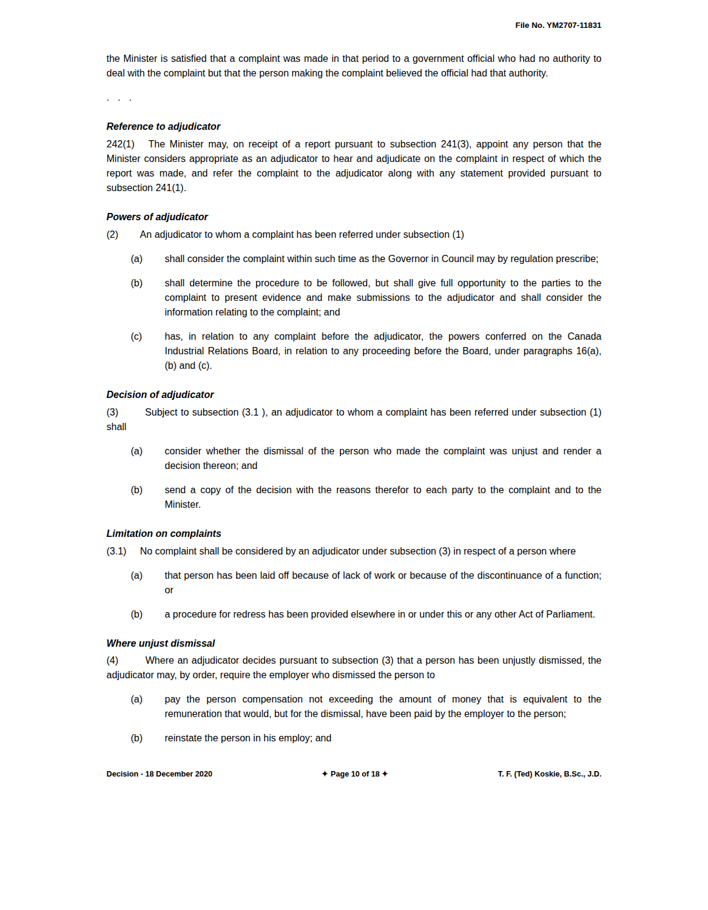File No. YM2707-11831
the Minister is satisfied that a complaint was made in that period to a government official who had no authority to deal with the complaint but that the person making the complaint believed the official had that authority.
. . .
Reference to adjudicator
242(1) The Minister may, on receipt of a report pursuant to subsection 241(3), appoint any person that the Minister considers appropriate as an adjudicator to hear and adjudicate on the complaint in respect of which the report was made, and refer the complaint to the adjudicator along with any statement provided pursuant to subsection 241(1).
Powers of adjudicator
(2) An adjudicator to whom a complaint has been referred under subsection (1)
(a)
shall consider the complaint within such time as the Governor in Council may by regulation prescribe;
(b)
shall determine the procedure to be followed, but shall give full opportunity to the parties to the complaint to present evidence and make submissions to the adjudicator and shall consider the information relating to the complaint; and
(c)
has, in relation to any complaint before the adjudicator, the powers conferred on the Canada Industrial Relations Board, in relation to any proceeding before the Board, under paragraphs 16(a), (b) and (c).
Decision of adjudicator
(3) Subject to subsection (3.1 ), an adjudicator to whom a complaint has been referred under subsection (1) shall
(a)
consider whether the dismissal of the person who made the complaint was unjust and render a decision thereon; and
(b)
send a copy of the decision with the reasons therefor to each party to the complaint and to the Minister.
Limitation on complaints
(3.1) No complaint shall be considered by an adjudicator under subsection (3) in respect of a person where
(a)
that person has been laid off because of lack of work or because of the discontinuance of a function; or
(b)
a procedure for redress has been provided elsewhere in or under this or any other Act of Parliament.
Where unjust dismissal
(4) Where an adjudicator decides pursuant to subsection (3) that a person has been unjustly dismissed, the adjudicator may, by order, require the employer who dismissed the person to
(a)
pay the person compensation not exceeding the amount of money that is equivalent to the remuneration that would, but for the dismissal, have been paid by the employer to the person;
(b)
reinstate the person in his employ; and
Decision - 18 December 2020
✦ Page 10 of 18 ✦
T. F. (Ted) Koskie, B.Sc., J.D.